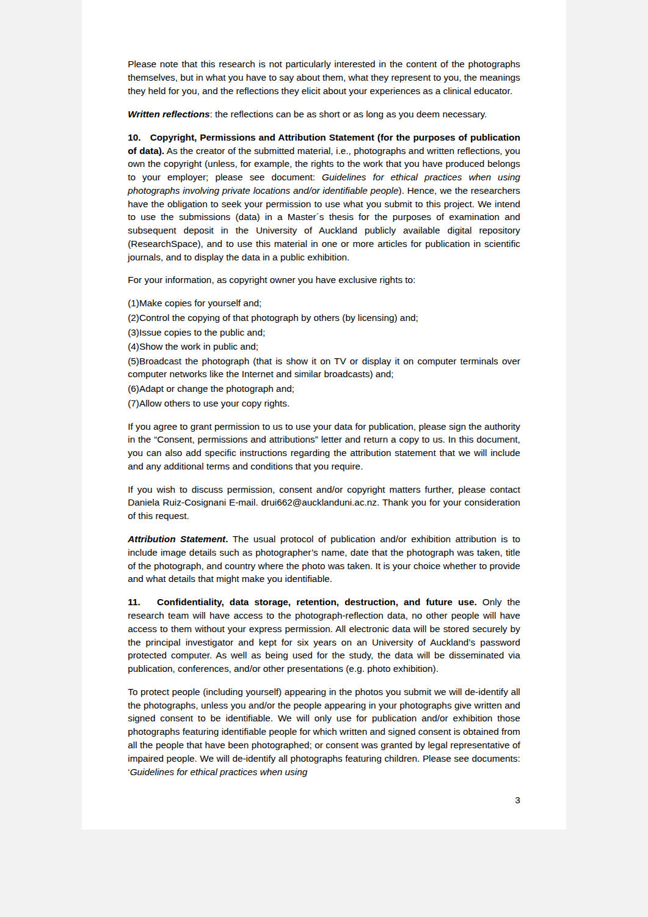Please note that this research is not particularly interested in the content of the photographs themselves, but in what you have to say about them, what they represent to you, the meanings they held for you, and the reflections they elicit about your experiences as a clinical educator.
Written reflections: the reflections can be as short or as long as you deem necessary.
10. Copyright, Permissions and Attribution Statement (for the purposes of publication of data). As the creator of the submitted material, i.e., photographs and written reflections, you own the copyright (unless, for example, the rights to the work that you have produced belongs to your employer; please see document: Guidelines for ethical practices when using photographs involving private locations and/or identifiable people). Hence, we the researchers have the obligation to seek your permission to use what you submit to this project. We intend to use the submissions (data) in a Master´s thesis for the purposes of examination and subsequent deposit in the University of Auckland publicly available digital repository (ResearchSpace), and to use this material in one or more articles for publication in scientific journals, and to display the data in a public exhibition.
For your information, as copyright owner you have exclusive rights to:
(1) Make copies for yourself and;
(2) Control the copying of that photograph by others (by licensing) and;
(3) Issue copies to the public and;
(4) Show the work in public and;
(5) Broadcast the photograph (that is show it on TV or display it on computer terminals over computer networks like the Internet and similar broadcasts) and;
(6) Adapt or change the photograph and;
(7) Allow others to use your copy rights.
If you agree to grant permission to us to use your data for publication, please sign the authority in the “Consent, permissions and attributions” letter and return a copy to us. In this document, you can also add specific instructions regarding the attribution statement that we will include and any additional terms and conditions that you require.
If you wish to discuss permission, consent and/or copyright matters further, please contact Daniela Ruiz-Cosignani E-mail. drui662@aucklanduni.ac.nz. Thank you for your consideration of this request.
Attribution Statement. The usual protocol of publication and/or exhibition attribution is to include image details such as photographer’s name, date that the photograph was taken, title of the photograph, and country where the photo was taken. It is your choice whether to provide and what details that might make you identifiable.
11. Confidentiality, data storage, retention, destruction, and future use. Only the research team will have access to the photograph-reflection data, no other people will have access to them without your express permission. All electronic data will be stored securely by the principal investigator and kept for six years on an University of Auckland’s password protected computer. As well as being used for the study, the data will be disseminated via publication, conferences, and/or other presentations (e.g. photo exhibition).
To protect people (including yourself) appearing in the photos you submit we will de-identify all the photographs, unless you and/or the people appearing in your photographs give written and signed consent to be identifiable. We will only use for publication and/or exhibition those photographs featuring identifiable people for which written and signed consent is obtained from all the people that have been photographed; or consent was granted by legal representative of impaired people. We will de-identify all photographs featuring children. Please see documents: ‘Guidelines for ethical practices when using
3